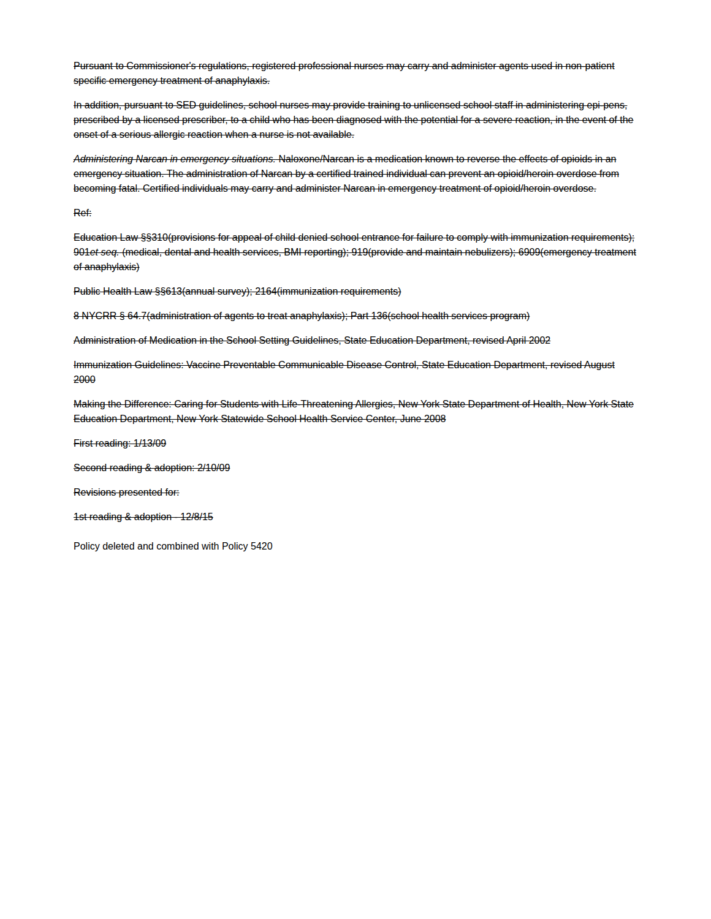Pursuant to Commissioner's regulations, registered professional nurses may carry and administer agents used in non-patient specific emergency treatment of anaphylaxis.
In addition, pursuant to SED guidelines, school nurses may provide training to unlicensed school staff in administering epi-pens, prescribed by a licensed prescriber, to a child who has been diagnosed with the potential for a severe reaction, in the event of the onset of a serious allergic reaction when a nurse is not available.
Administering Narcan in emergency situations. Naloxone/Narcan is a medication known to reverse the effects of opioids in an emergency situation. The administration of Narcan by a certified trained individual can prevent an opioid/heroin overdose from becoming fatal. Certified individuals may carry and administer Narcan in emergency treatment of opioid/heroin overdose.
Ref:
Education Law §§310(provisions for appeal of child denied school entrance for failure to comply with immunization requirements); 901et seq. (medical, dental and health services, BMI reporting); 919(provide and maintain nebulizers); 6909(emergency treatment of anaphylaxis)
Public Health Law §§613(annual survey); 2164(immunization requirements)
8 NYCRR § 64.7(administration of agents to treat anaphylaxis); Part 136(school health services program)
Administration of Medication in the School Setting Guidelines, State Education Department, revised April 2002
Immunization Guidelines: Vaccine Preventable Communicable Disease Control, State Education Department, revised August 2000
Making the Difference: Caring for Students with Life-Threatening Allergies, New York State Department of Health, New York State Education Department, New York Statewide School Health Service Center, June 2008
First reading: 1/13/09
Second reading & adoption: 2/10/09
Revisions presented for:
1st reading & adoption - 12/8/15
Policy deleted and combined with Policy 5420